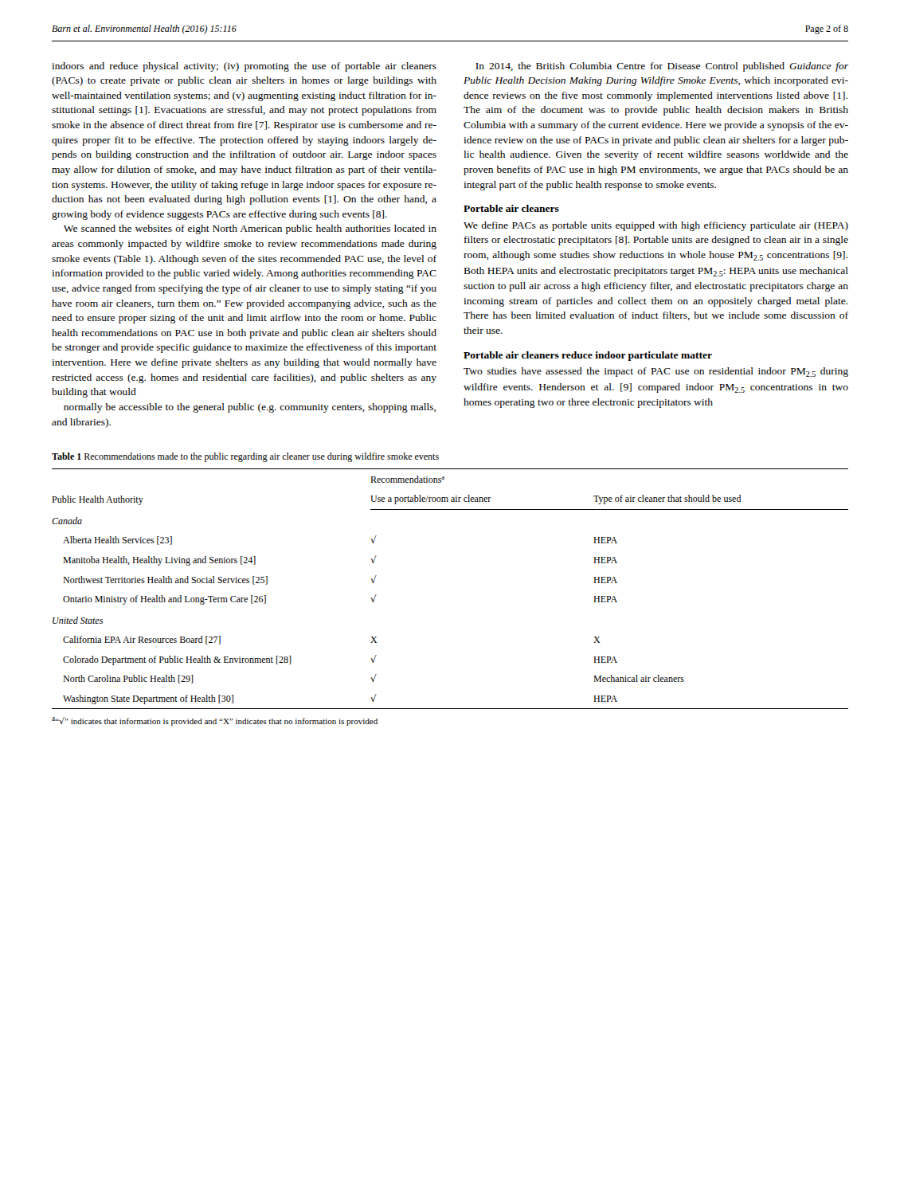Barn et al. Environmental Health (2016) 15:116
Page 2 of 8
indoors and reduce physical activity; (iv) promoting the use of portable air cleaners (PACs) to create private or public clean air shelters in homes or large buildings with well-maintained ventilation systems; and (v) augmenting existing induct filtration for institutional settings [1]. Evacuations are stressful, and may not protect populations from smoke in the absence of direct threat from fire [7]. Respirator use is cumbersome and requires proper fit to be effective. The protection offered by staying indoors largely depends on building construction and the infiltration of outdoor air. Large indoor spaces may allow for dilution of smoke, and may have induct filtration as part of their ventilation systems. However, the utility of taking refuge in large indoor spaces for exposure reduction has not been evaluated during high pollution events [1]. On the other hand, a growing body of evidence suggests PACs are effective during such events [8].
We scanned the websites of eight North American public health authorities located in areas commonly impacted by wildfire smoke to review recommendations made during smoke events (Table 1). Although seven of the sites recommended PAC use, the level of information provided to the public varied widely. Among authorities recommending PAC use, advice ranged from specifying the type of air cleaner to use to simply stating “if you have room air cleaners, turn them on.” Few provided accompanying advice, such as the need to ensure proper sizing of the unit and limit airflow into the room or home. Public health recommendations on PAC use in both private and public clean air shelters should be stronger and provide specific guidance to maximize the effectiveness of this important intervention. Here we define private shelters as any building that would normally have restricted access (e.g. homes and residential care facilities), and public shelters as any building that would
normally be accessible to the general public (e.g. community centers, shopping malls, and libraries).
In 2014, the British Columbia Centre for Disease Control published Guidance for Public Health Decision Making During Wildfire Smoke Events, which incorporated evidence reviews on the five most commonly implemented interventions listed above [1]. The aim of the document was to provide public health decision makers in British Columbia with a summary of the current evidence. Here we provide a synopsis of the evidence review on the use of PACs in private and public clean air shelters for a larger public health audience. Given the severity of recent wildfire seasons worldwide and the proven benefits of PAC use in high PM environments, we argue that PACs should be an integral part of the public health response to smoke events.
Portable air cleaners
We define PACs as portable units equipped with high efficiency particulate air (HEPA) filters or electrostatic precipitators [8]. Portable units are designed to clean air in a single room, although some studies show reductions in whole house PM2.5 concentrations [9]. Both HEPA units and electrostatic precipitators target PM2.5: HEPA units use mechanical suction to pull air across a high efficiency filter, and electrostatic precipitators charge an incoming stream of particles and collect them on an oppositely charged metal plate. There has been limited evaluation of induct filters, but we include some discussion of their use.
Portable air cleaners reduce indoor particulate matter
Two studies have assessed the impact of PAC use on residential indoor PM2.5 during wildfire events. Henderson et al. [9] compared indoor PM2.5 concentrations in two homes operating two or three electronic precipitators with
Table 1 Recommendations made to the public regarding air cleaner use during wildfire smoke events
| Public Health Authority | Recommendations a |
| --- | --- |
| Use a portable/room air cleaner | Type of air cleaner that should be used |
| Canada |
| Alberta Health Services [23] | √ | HEPA |
| Manitoba Health, Healthy Living and Seniors [24] | √ | HEPA |
| Northwest Territories Health and Social Services [25] | √ | HEPA |
| Ontario Ministry of Health and Long-Term Care [26] | √ | HEPA |
| United States |
| California EPA Air Resources Board [27] | X | X |
| Colorado Department of Public Health & Environment [28] | √ | HEPA |
| North Carolina Public Health [29] | √ | Mechanical air cleaners |
| Washington State Department of Health [30] | √ | HEPA |
a“√” indicates that information is provided and “X” indicates that no information is provided